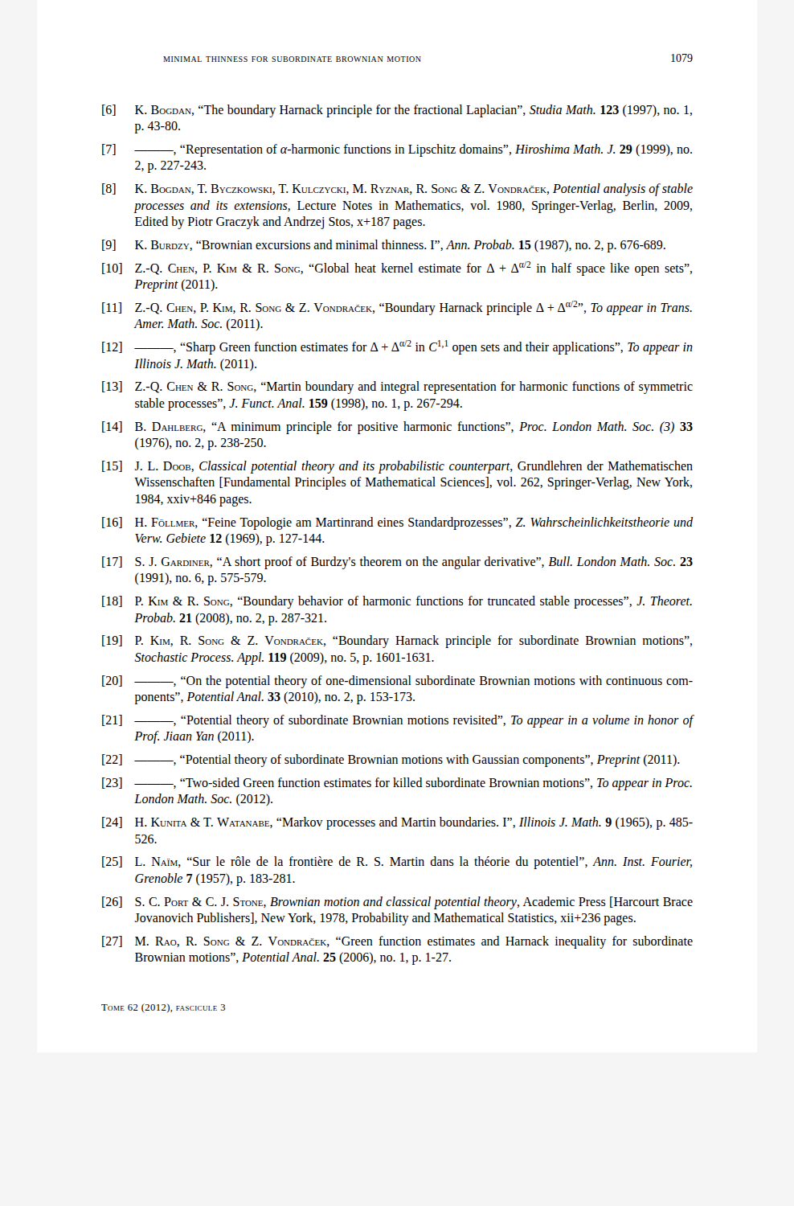minimal thinness for subordinate brownian motion 1079
[6] K. Bogdan, “The boundary Harnack principle for the fractional Laplacian”, Studia Math. 123 (1997), no. 1, p. 43-80.
[7] ———, “Representation of α-harmonic functions in Lipschitz domains”, Hiroshima Math. J. 29 (1999), no. 2, p. 227-243.
[8] K. Bogdan, T. Byczkowski, T. Kulczycki, M. Ryznar, R. Song & Z. Vondraček, Potential analysis of stable processes and its extensions, Lecture Notes in Mathematics, vol. 1980, Springer-Verlag, Berlin, 2009, Edited by Piotr Graczyk and Andrzej Stos, x+187 pages.
[9] K. Burdzy, “Brownian excursions and minimal thinness. I”, Ann. Probab. 15 (1987), no. 2, p. 676-689.
[10] Z.-Q. Chen, P. Kim & R. Song, “Global heat kernel estimate for Δ + Δα/2 in half space like open sets”, Preprint (2011).
[11] Z.-Q. Chen, P. Kim, R. Song & Z. Vondraček, “Boundary Harnack principle Δ + Δα/2”, To appear in Trans. Amer. Math. Soc. (2011).
[12] ———, “Sharp Green function estimates for Δ + Δα/2 in C1,1 open sets and their applications”, To appear in Illinois J. Math. (2011).
[13] Z.-Q. Chen & R. Song, “Martin boundary and integral representation for harmonic functions of symmetric stable processes”, J. Funct. Anal. 159 (1998), no. 1, p. 267-294.
[14] B. Dahlberg, “A minimum principle for positive harmonic functions”, Proc. London Math. Soc. (3) 33 (1976), no. 2, p. 238-250.
[15] J. L. Doob, Classical potential theory and its probabilistic counterpart, Grundlehren der Mathematischen Wissenschaften [Fundamental Principles of Mathematical Sciences], vol. 262, Springer-Verlag, New York, 1984, xxiv+846 pages.
[16] H. Föllmer, “Feine Topologie am Martinrand eines Standardprozesses”, Z. Wahrscheinlichkeitstheorie und Verw. Gebiete 12 (1969), p. 127-144.
[17] S. J. Gardiner, “A short proof of Burdzy's theorem on the angular derivative”, Bull. London Math. Soc. 23 (1991), no. 6, p. 575-579.
[18] P. Kim & R. Song, “Boundary behavior of harmonic functions for truncated stable processes”, J. Theoret. Probab. 21 (2008), no. 2, p. 287-321.
[19] P. Kim, R. Song & Z. Vondraček, “Boundary Harnack principle for subordinate Brownian motions”, Stochastic Process. Appl. 119 (2009), no. 5, p. 1601-1631.
[20] ———, “On the potential theory of one-dimensional subordinate Brownian motions with continuous components”, Potential Anal. 33 (2010), no. 2, p. 153-173.
[21] ———, “Potential theory of subordinate Brownian motions revisited”, To appear in a volume in honor of Prof. Jiaan Yan (2011).
[22] ———, “Potential theory of subordinate Brownian motions with Gaussian components”, Preprint (2011).
[23] ———, “Two-sided Green function estimates for killed subordinate Brownian motions”, To appear in Proc. London Math. Soc. (2012).
[24] H. Kunita & T. Watanabe, “Markov processes and Martin boundaries. I”, Illinois J. Math. 9 (1965), p. 485-526.
[25] L. Naïm, “Sur le rôle de la frontière de R. S. Martin dans la théorie du potentiel”, Ann. Inst. Fourier, Grenoble 7 (1957), p. 183-281.
[26] S. C. Port & C. J. Stone, Brownian motion and classical potential theory, Academic Press [Harcourt Brace Jovanovich Publishers], New York, 1978, Probability and Mathematical Statistics, xii+236 pages.
[27] M. Rao, R. Song & Z. Vondraček, “Green function estimates and Harnack inequality for subordinate Brownian motions”, Potential Anal. 25 (2006), no. 1, p. 1-27.
Tome 62 (2012), fascicule 3